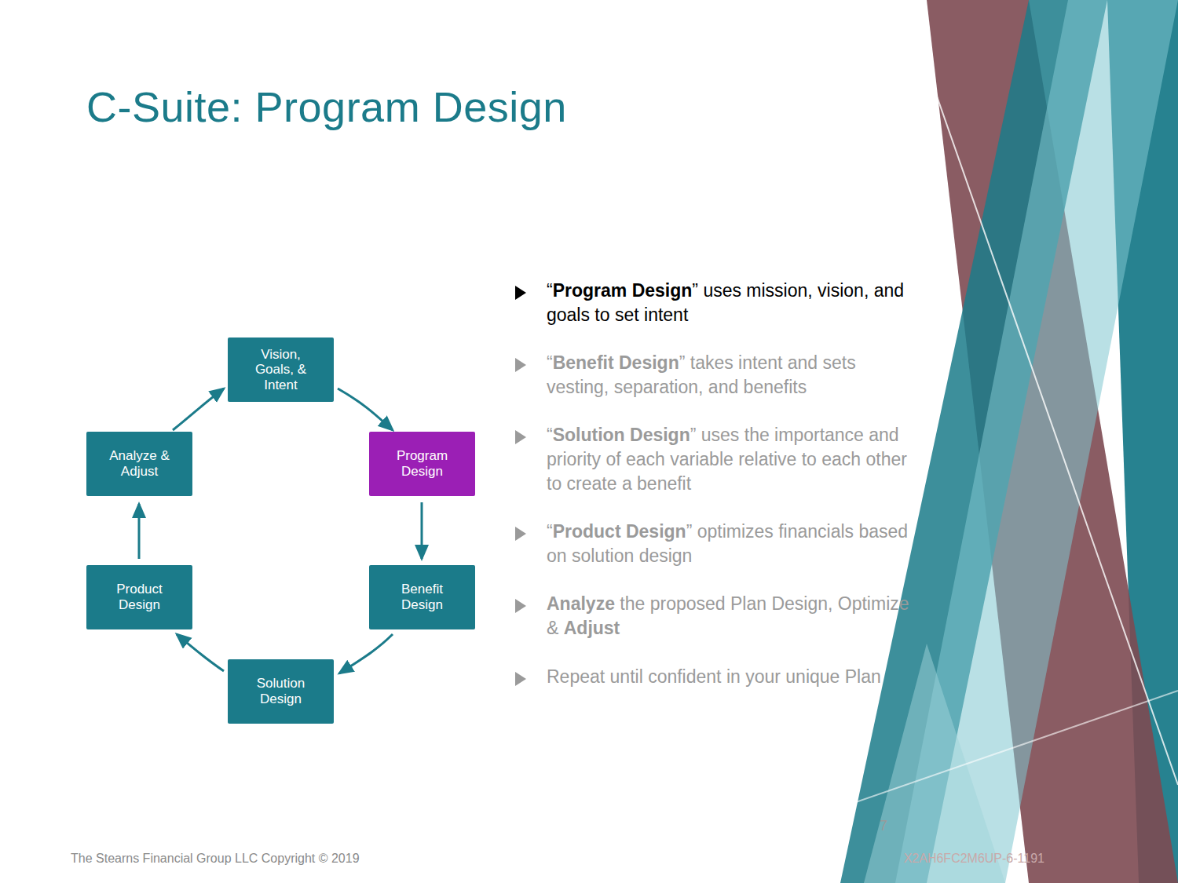C-Suite: Program Design
Vision,
Goals, &
Intent
Program
Design
Benefit
Design
Solution
Design
Product
Design
Analyze &
Adjust
“Program Design” uses mission, vision, and goals to set intent
“Benefit Design” takes intent and sets vesting, separation, and benefits
“Solution Design” uses the importance and priority of each variable relative to each other to create a benefit
“Product Design” optimizes financials based on solution design
Analyze the proposed Plan Design, Optimize & Adjust
Repeat until confident in your unique Plan
7
The Stearns Financial Group LLC Copyright © 2019
X2AH6FC2M6UP-6-1191